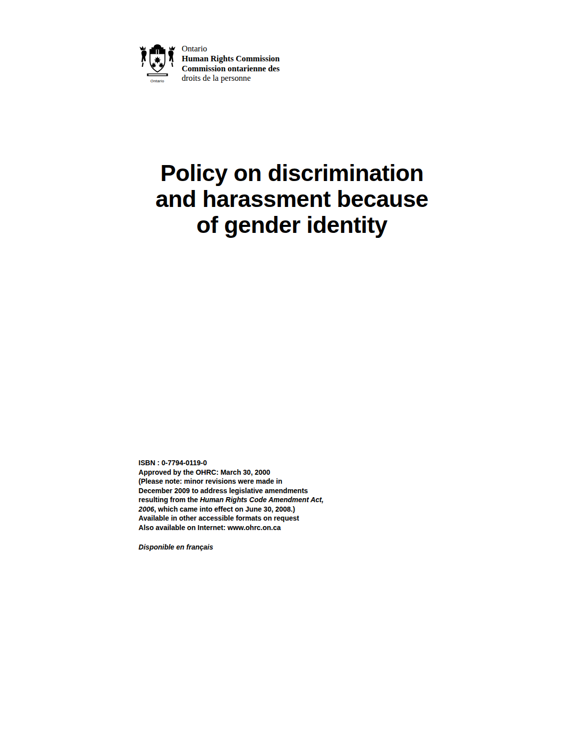Ontario
Ontario
Human Rights Commission
Commission ontarienne des
droits de la personne
Policy on discrimination and harassment because of gender identity
ISBN : 0-7794-0119-0
Approved by the OHRC: March 30, 2000
(Please note: minor revisions were made in
December 2009 to address legislative amendments
resulting from the Human Rights Code Amendment Act,
2006, which came into effect on June 30, 2008.)
Available in other accessible formats on request
Also available on Internet: www.ohrc.on.ca
Disponible en français